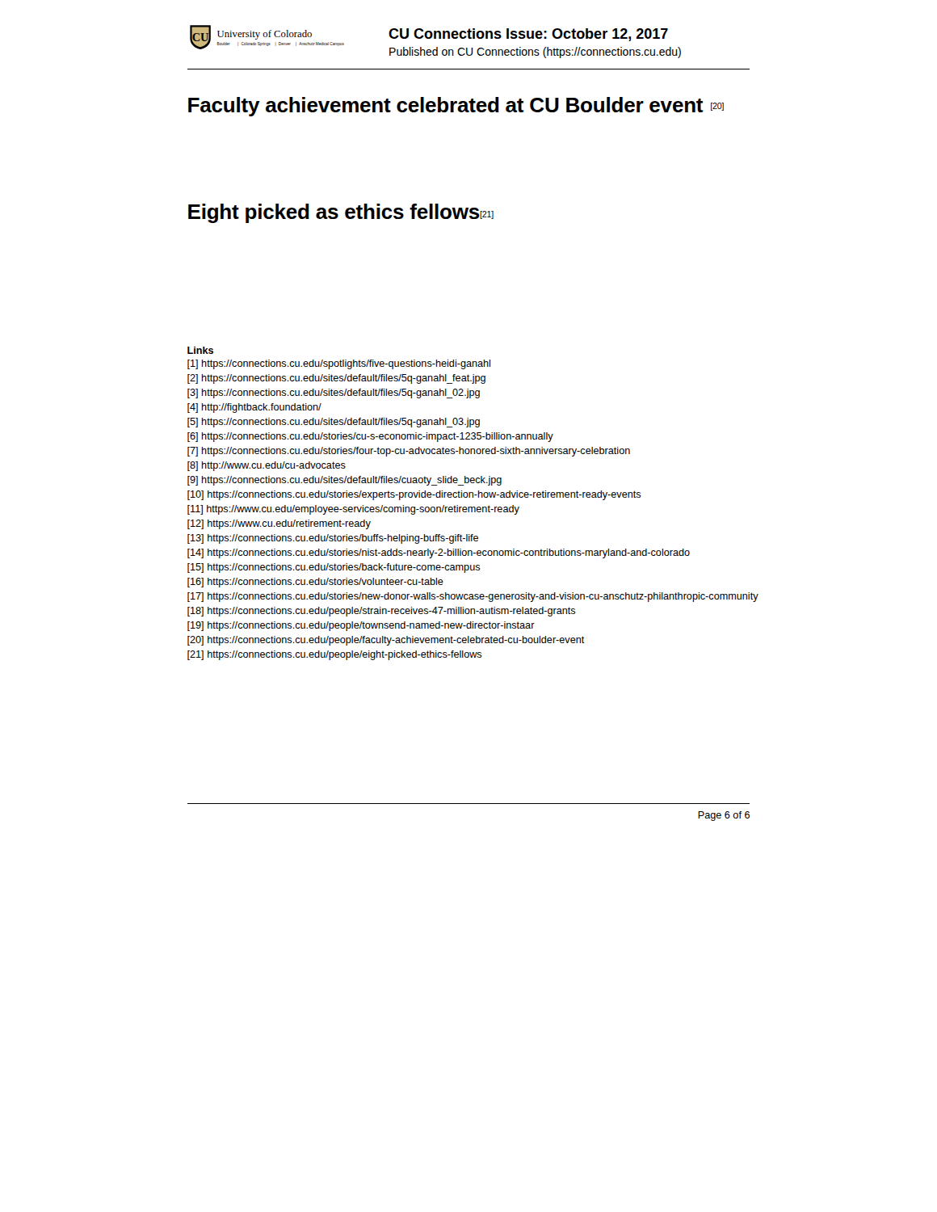CU University of Colorado Boulder | Colorado Springs | Denver | Anschutz Medical Campus
CU Connections Issue: October 12, 2017
Published on CU Connections (https://connections.cu.edu)
Faculty achievement celebrated at CU Boulder event [20]
Eight picked as ethics fellows[21]
Links
[1] https://connections.cu.edu/spotlights/five-questions-heidi-ganahl
[2] https://connections.cu.edu/sites/default/files/5q-ganahl_feat.jpg
[3] https://connections.cu.edu/sites/default/files/5q-ganahl_02.jpg
[4] http://fightback.foundation/
[5] https://connections.cu.edu/sites/default/files/5q-ganahl_03.jpg
[6] https://connections.cu.edu/stories/cu-s-economic-impact-1235-billion-annually
[7] https://connections.cu.edu/stories/four-top-cu-advocates-honored-sixth-anniversary-celebration
[8] http://www.cu.edu/cu-advocates
[9] https://connections.cu.edu/sites/default/files/cuaoty_slide_beck.jpg
[10] https://connections.cu.edu/stories/experts-provide-direction-how-advice-retirement-ready-events
[11] https://www.cu.edu/employee-services/coming-soon/retirement-ready
[12] https://www.cu.edu/retirement-ready
[13] https://connections.cu.edu/stories/buffs-helping-buffs-gift-life
[14] https://connections.cu.edu/stories/nist-adds-nearly-2-billion-economic-contributions-maryland-and-colorado
[15] https://connections.cu.edu/stories/back-future-come-campus
[16] https://connections.cu.edu/stories/volunteer-cu-table
[17] https://connections.cu.edu/stories/new-donor-walls-showcase-generosity-and-vision-cu-anschutz-philanthropic-community
[18] https://connections.cu.edu/people/strain-receives-47-million-autism-related-grants
[19] https://connections.cu.edu/people/townsend-named-new-director-instaar
[20] https://connections.cu.edu/people/faculty-achievement-celebrated-cu-boulder-event
[21] https://connections.cu.edu/people/eight-picked-ethics-fellows
Page 6 of 6